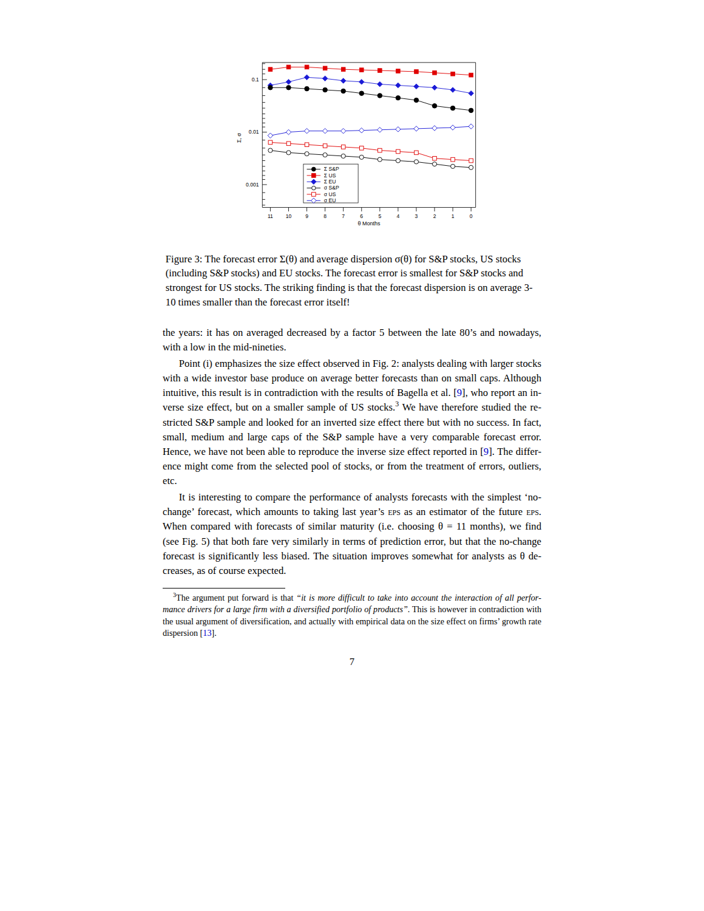0.1 0.01 0.001 Σ, σ 11 10 9 8 7 6 5 4 3 2 1 0 θ Months Σ S&P Σ US Σ EU σ S&P σ US σ EU
Figure 3: The forecast error Σ(θ) and average dispersion σ(θ) for S&P stocks, US stocks (including S&P stocks) and EU stocks. The forecast error is smallest for S&P stocks and strongest for US stocks. The striking finding is that the forecast dispersion is on average 3-10 times smaller than the forecast error itself!
the years: it has on averaged decreased by a factor 5 between the late 80’s and nowadays, with a low in the mid-nineties.
Point (i) emphasizes the size effect observed in Fig. 2: analysts dealing with larger stocks with a wide investor base produce on average better forecasts than on small caps. Although intuitive, this result is in contradiction with the results of Bagella et al. [9], who report an inverse size effect, but on a smaller sample of US stocks.3 We have therefore studied the restricted S&P sample and looked for an inverted size effect there but with no success. In fact, small, medium and large caps of the S&P sample have a very comparable forecast error. Hence, we have not been able to reproduce the inverse size effect reported in [9]. The difference might come from the selected pool of stocks, or from the treatment of errors, outliers, etc.
It is interesting to compare the performance of analysts forecasts with the simplest ‘no-change’ forecast, which amounts to taking last year’s eps as an estimator of the future eps. When compared with forecasts of similar maturity (i.e. choosing θ = 11 months), we find (see Fig. 5) that both fare very similarly in terms of prediction error, but that the no-change forecast is significantly less biased. The situation improves somewhat for analysts as θ decreases, as of course expected.
3The argument put forward is that “it is more difficult to take into account the interaction of all performance drivers for a large firm with a diversified portfolio of products”. This is however in contradiction with the usual argument of diversification, and actually with empirical data on the size effect on firms’ growth rate dispersion [13].
7